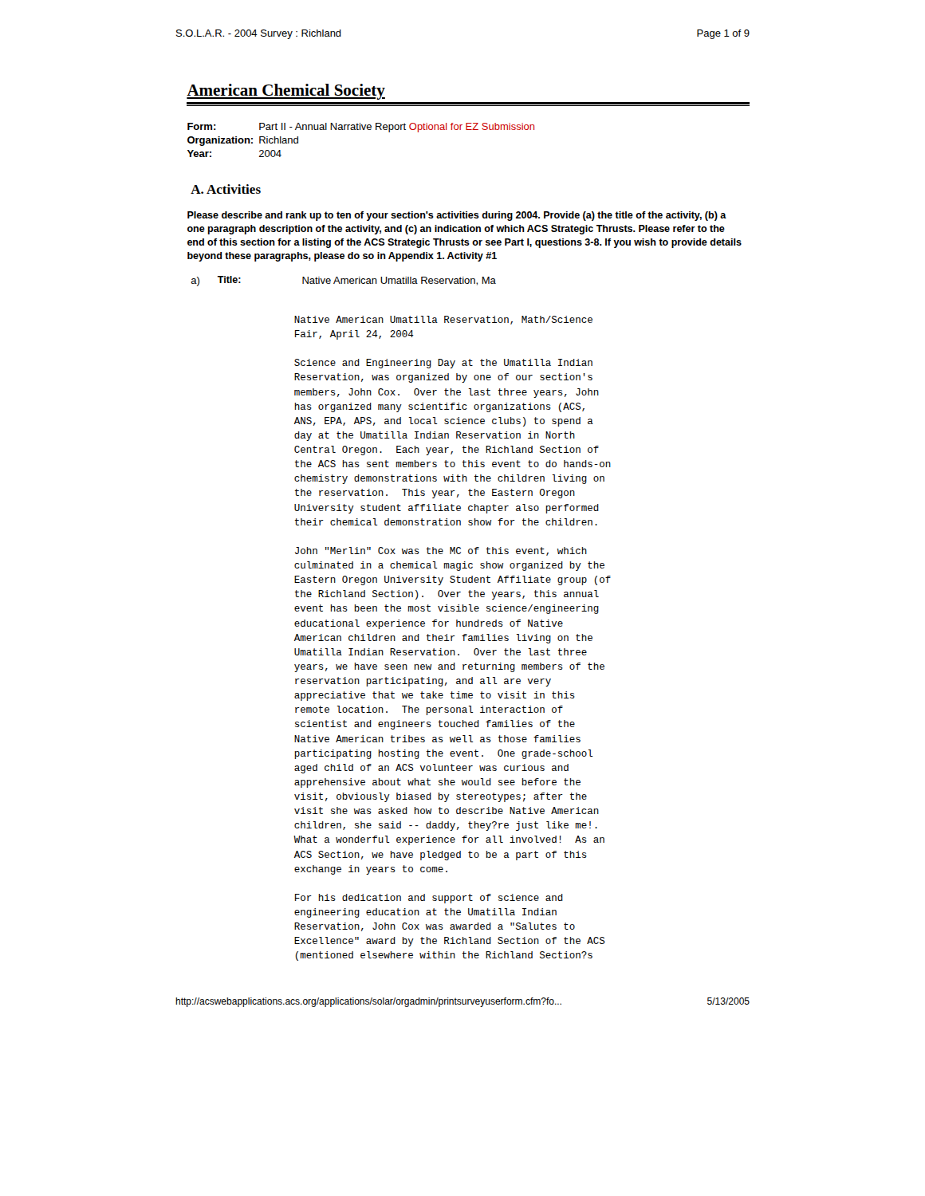S.O.L.A.R. - 2004 Survey : Richland
Page 1 of 9
American Chemical Society
| Form: | Part II - Annual Narrative Report Optional for EZ Submission |
| Organization: | Richland |
| Year: | 2004 |
A. Activities
Please describe and rank up to ten of your section's activities during 2004. Provide (a) the title of the activity, (b) a one paragraph description of the activity, and (c) an indication of which ACS Strategic Thrusts. Please refer to the end of this section for a listing of the ACS Strategic Thrusts or see Part I, questions 3-8. If you wish to provide details beyond these paragraphs, please do so in Appendix 1. Activity #1
a)
Title:
Native American Umatilla Reservation, Ma
Native American Umatilla Reservation, Math/Science
Fair, April 24, 2004

Science and Engineering Day at the Umatilla Indian
Reservation, was organized by one of our section's
members, John Cox.  Over the last three years, John
has organized many scientific organizations (ACS,
ANS, EPA, APS, and local science clubs) to spend a
day at the Umatilla Indian Reservation in North
Central Oregon.  Each year, the Richland Section of
the ACS has sent members to this event to do hands-on
chemistry demonstrations with the children living on
the reservation.  This year, the Eastern Oregon
University student affiliate chapter also performed
their chemical demonstration show for the children.

John "Merlin" Cox was the MC of this event, which
culminated in a chemical magic show organized by the
Eastern Oregon University Student Affiliate group (of
the Richland Section).  Over the years, this annual
event has been the most visible science/engineering
educational experience for hundreds of Native
American children and their families living on the
Umatilla Indian Reservation.  Over the last three
years, we have seen new and returning members of the
reservation participating, and all are very
appreciative that we take time to visit in this
remote location.  The personal interaction of
scientist and engineers touched families of the
Native American tribes as well as those families
participating hosting the event.  One grade-school
aged child of an ACS volunteer was curious and
apprehensive about what she would see before the
visit, obviously biased by stereotypes; after the
visit she was asked how to describe Native American
children, she said -- daddy, they?re just like me!.
What a wonderful experience for all involved!  As an
ACS Section, we have pledged to be a part of this
exchange in years to come.

For his dedication and support of science and
engineering education at the Umatilla Indian
Reservation, John Cox was awarded a "Salutes to
Excellence" award by the Richland Section of the ACS
(mentioned elsewhere within the Richland Section?s
http://acswebapplications.acs.org/applications/solar/orgadmin/printsurveyuserform.cfm?fo...
5/13/2005